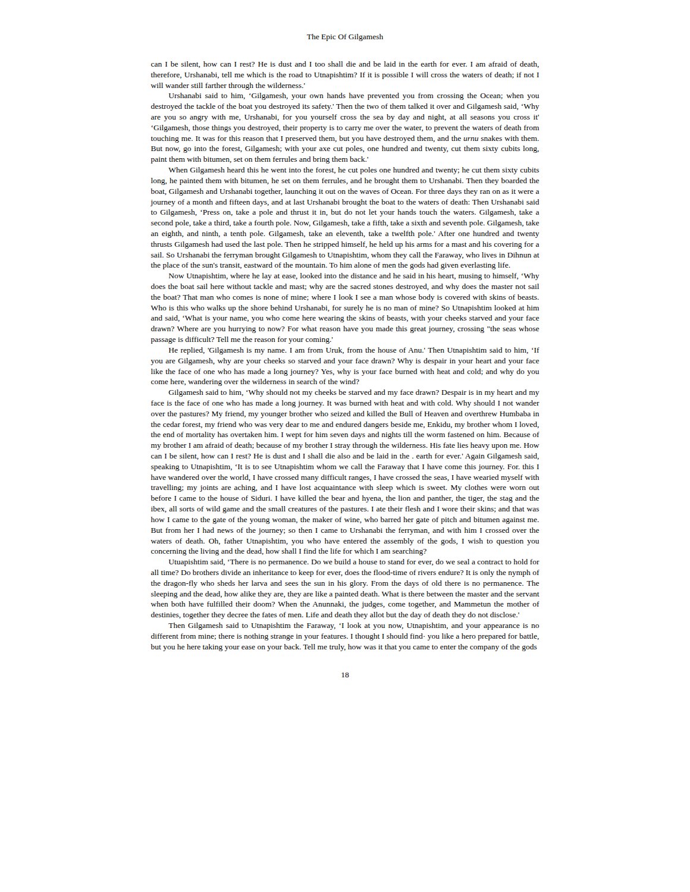The Epic Of Gilgamesh
can I be silent, how can I rest? He is dust and I too shall die and be laid in the earth for ever. I am afraid of death, therefore, Urshanabi, tell me which is the road to Utnapishtim? If it is possible I will cross the waters of death; if not I will wander still farther through the wilderness.'
Urshanabi said to him, ‘Gilgamesh, your own hands have prevented you from crossing the Ocean; when you destroyed the tackle of the boat you destroyed its safety.' Then the two of them talked it over and Gilgamesh said, ‘Why are you so angry with me, Urshanabi, for you yourself cross the sea by day and night, at all seasons you cross it' ‘Gilgamesh, those things you destroyed, their property is to carry me over the water, to prevent the waters of death from touching me. It was for this reason that I preserved them, but you have destroyed them, and the urnu snakes with them. But now, go into the forest, Gilgamesh; with your axe cut poles, one hundred and twenty, cut them sixty cubits long, paint them with bitumen, set on them ferrules and bring them back.'
When Gilgamesh heard this he went into the forest, he cut poles one hundred and twenty; he cut them sixty cubits long, he painted them with bitumen, he set on them ferrules, and he brought them to Urshanabi. Then they boarded the boat, Gilgamesh and Urshanabi together, launching it out on the waves of Ocean. For three days they ran on as it were a journey of a month and fifteen days, and at last Urshanabi brought the boat to the waters of death: Then Urshanabi said to Gilgamesh, ‘Press on, take a pole and thrust it in, but do not let your hands touch the waters. Gilgamesh, take a second pole, take a third, take a fourth pole. Now, Gilgamesh, take a fifth, take a sixth and seventh pole. Gilgamesh, take an eighth, and ninth, a tenth pole. Gilgamesh, take an eleventh, take a twelfth pole.' After one hundred and twenty thrusts Gilgamesh had used the last pole. Then he stripped himself, he held up his arms for a mast and his covering for a sail. So Urshanabi the ferryman brought Gilgamesh to Utnapishtim, whom they call the Faraway, who lives in Dihnun at the place of the sun's transit, eastward of the mountain. To him alone of men the gods had given everlasting life.
Now Utnapishtim, where he lay at ease, looked into the distance and he said in his heart, musing to himself, ‘Why does the boat sail here without tackle and mast; why are the sacred stones destroyed, and why does the master not sail the boat? That man who comes is none of mine; where I look I see a man whose body is covered with skins of beasts. Who is this who walks up the shore behind Urshanabi, for surely he is no man of mine? So Utnapishtim looked at him and said, ‘What is your name, you who come here wearing the skins of beasts, with your cheeks starved and your face drawn? Where are you hurrying to now? For what reason have you made this great journey, crossing "the seas whose passage is difficult? Tell me the reason for your coming.'
He replied, 'Gilgamesh is my name. I am from Uruk, from the house of Anu.' Then Utnapishtim said to him, ‘If you are Gilgamesh, why are your cheeks so starved and your face drawn? Why is despair in your heart and your face like the face of one who has made a long journey? Yes, why is your face burned with heat and cold; and why do you come here, wandering over the wilderness in search of the wind?
Gilgamesh said to him, ‘Why should not my cheeks be starved and my face drawn? Despair is in my heart and my face is the face of one who has made a long journey. It was burned with heat and with cold. Why should I not wander over the pastures? My friend, my younger brother who seized and killed the Bull of Heaven and overthrew Humbaba in the cedar forest, my friend who was very dear to me and endured dangers beside me, Enkidu, my brother whom I loved, the end of mortality has overtaken him. I wept for him seven days and nights till the worm fastened on him. Because of my brother I am afraid of death; because of my brother I stray through the wilderness. His fate lies heavy upon me. How can I be silent, how can I rest? He is dust and I shall die also and be laid in the . earth for ever.' Again Gilgamesh said, speaking to Utnapishtim, ‘It is to see Utnapishtim whom we call the Faraway that I have come this journey. For. this I have wandered over the world, I have crossed many difficult ranges, I have crossed the seas, I have wearied myself with travelling; my joints are aching, and I have lost acquaintance with sleep which is sweet. My clothes were worn out before I came to the house of Siduri. I have killed the bear and hyena, the lion and panther, the tiger, the stag and the ibex, all sorts of wild game and the small creatures of the pastures. I ate their flesh and I wore their skins; and that was how I came to the gate of the young woman, the maker of wine, who barred her gate of pitch and bitumen against me. But from her I had news of the journey; so then I came to Urshanabi the ferryman, and with him I crossed over the waters of death. Oh, father Utnapishtim, you who have entered the assembly of the gods, I wish to question you concerning the living and the dead, how shall I find the life for which I am searching?
Utuapishtim said, ‘There is no permanence. Do we build a house to stand for ever, do we seal a contract to hold for all time? Do brothers divide an inheritance to keep for ever, does the flood-time of rivers endure? It is only the nymph of the dragon-fly who sheds her larva and sees the sun in his glory. From the days of old there is no permanence. The sleeping and the dead, how alike they are, they are like a painted death. What is there between the master and the servant when both have fulfilled their doom? When the Anunnaki, the judges, come together, and Mammetun the mother of destinies, together they decree the fates of men. Life and death they allot but the day of death they do not disclose.'
Then Gilgamesh said to Utnapishtim the Faraway, ‘I look at you now, Utnapishtim, and your appearance is no different from mine; there is nothing strange in your features. I thought I should find· you like a hero prepared for battle, but you he here taking your ease on your back. Tell me truly, how was it that you came to enter the company of the gods
18